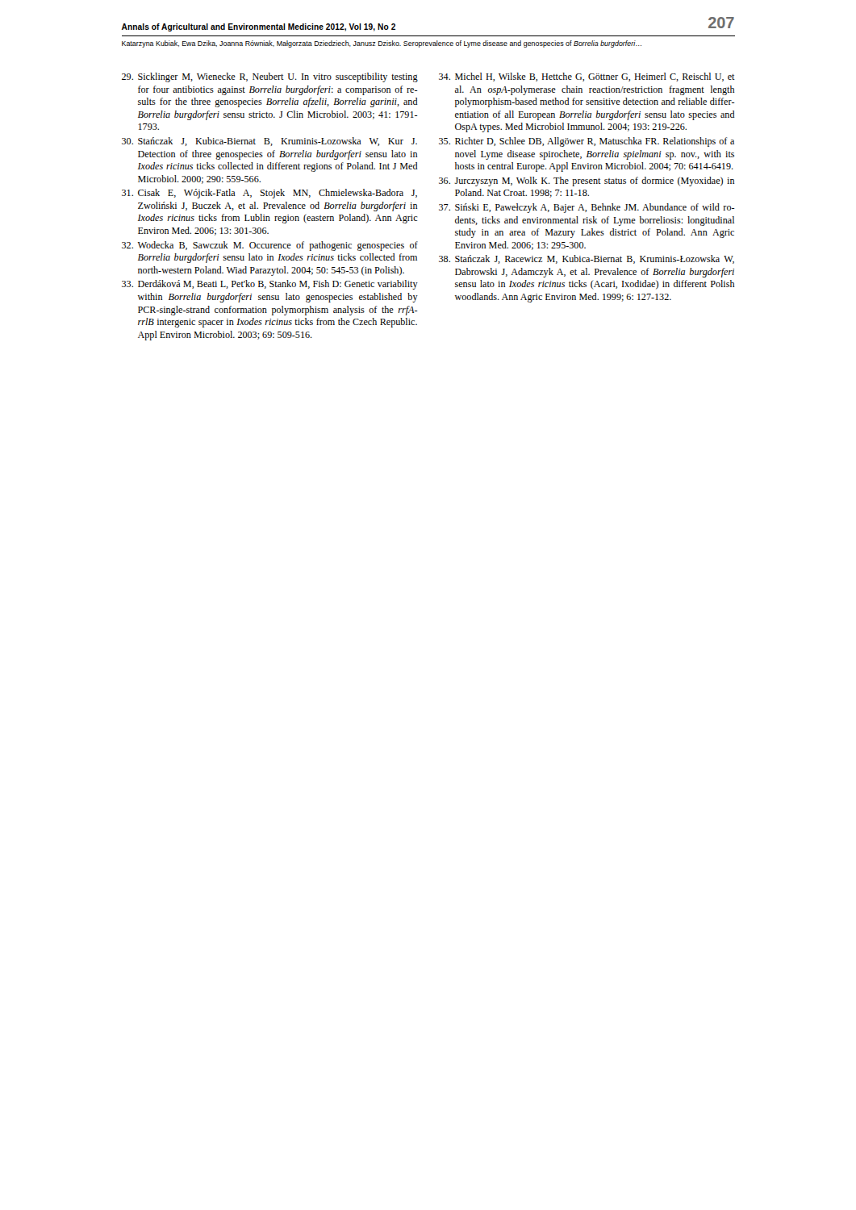207
Annals of Agricultural and Environmental Medicine 2012, Vol 19, No 2
Katarzyna Kubiak, Ewa Dzika, Joanna Równiak, Małgorzata Dziedziech, Janusz Dzisko. Seroprevalence of Lyme disease and genospecies of Borrelia burgdorferi…
29. Sicklinger M, Wienecke R, Neubert U. In vitro susceptibility testing for four antibiotics against Borrelia burgdorferi: a comparison of results for the three genospecies Borrelia afzelii, Borrelia garinii, and Borrelia burgdorferi sensu stricto. J Clin Microbiol. 2003; 41: 1791-1793.
30. Stańczak J, Kubica-Biernat B, Kruminis-Łozowska W, Kur J. Detection of three genospecies of Borrelia burdgorferi sensu lato in Ixodes ricinus ticks collected in different regions of Poland. Int J Med Microbiol. 2000; 290: 559-566.
31. Cisak E, Wójcik-Fatla A, Stojek MN, Chmielewska-Badora J, Zwoliński J, Buczek A, et al. Prevalence od Borrelia burgdorferi in Ixodes ricinus ticks from Lublin region (eastern Poland). Ann Agric Environ Med. 2006; 13: 301-306.
32. Wodecka B, Sawczuk M. Occurence of pathogenic genospecies of Borrelia burgdorferi sensu lato in Ixodes ricinus ticks collected from north-western Poland. Wiad Parazytol. 2004; 50: 545-53 (in Polish).
33. Derdáková M, Beati L, Pet'ko B, Stanko M, Fish D: Genetic variability within Borrelia burgdorferi sensu lato genospecies established by PCR-single-strand conformation polymorphism analysis of the rrfA-rrlB intergenic spacer in Ixodes ricinus ticks from the Czech Republic. Appl Environ Microbiol. 2003; 69: 509-516.
34. Michel H, Wilske B, Hettche G, Göttner G, Heimerl C, Reischl U, et al. An ospA-polymerase chain reaction/restriction fragment length polymorphism-based method for sensitive detection and reliable differentiation of all European Borrelia burgdorferi sensu lato species and OspA types. Med Microbiol Immunol. 2004; 193: 219-226.
35. Richter D, Schlee DB, Allgöwer R, Matuschka FR. Relationships of a novel Lyme disease spirochete, Borrelia spielmani sp. nov., with its hosts in central Europe. Appl Environ Microbiol. 2004; 70: 6414-6419.
36. Jurczyszyn M, Wolk K. The present status of dormice (Myoxidae) in Poland. Nat Croat. 1998; 7: 11-18.
37. Siński E, Pawełczyk A, Bajer A, Behnke JM. Abundance of wild rodents, ticks and environmental risk of Lyme borreliosis: longitudinal study in an area of Mazury Lakes district of Poland. Ann Agric Environ Med. 2006; 13: 295-300.
38. Stańczak J, Racewicz M, Kubica-Biernat B, Kruminis-Łozowska W, Dabrowski J, Adamczyk A, et al. Prevalence of Borrelia burgdorferi sensu lato in Ixodes ricinus ticks (Acari, Ixodidae) in different Polish woodlands. Ann Agric Environ Med. 1999; 6: 127-132.